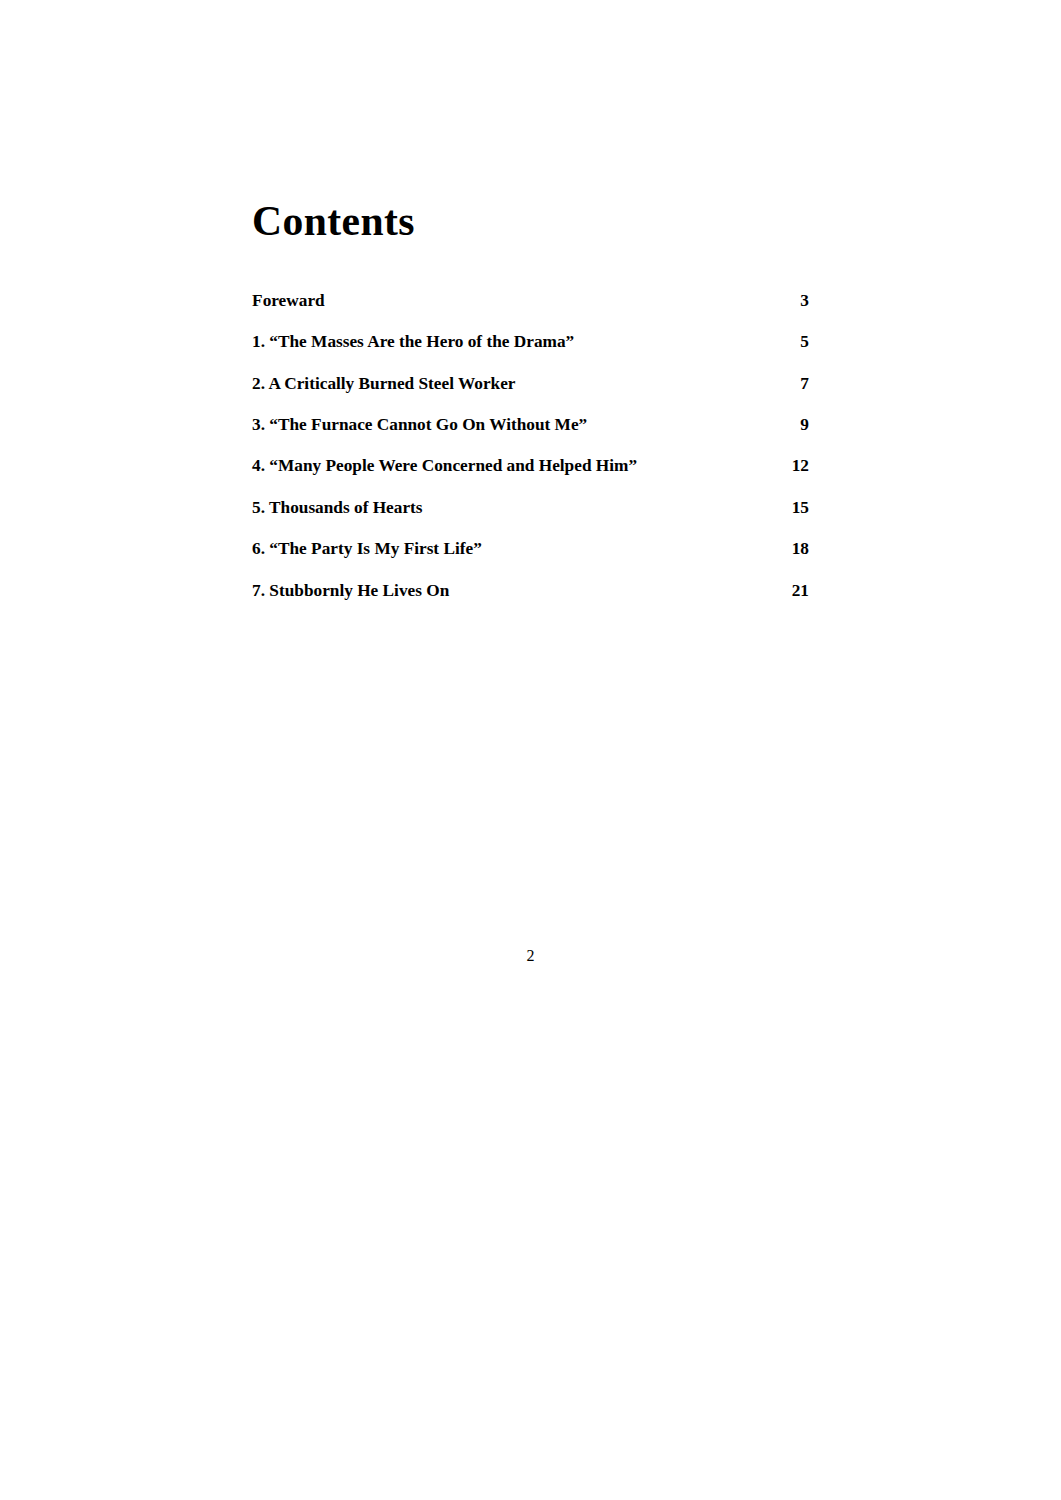Contents
| Foreward | 3 |
| 1. “The Masses Are the Hero of the Drama” | 5 |
| 2. A Critically Burned Steel Worker | 7 |
| 3. “The Furnace Cannot Go On Without Me” | 9 |
| 4. “Many People Were Concerned and Helped Him” | 12 |
| 5. Thousands of Hearts | 15 |
| 6. “The Party Is My First Life” | 18 |
| 7. Stubbornly He Lives On | 21 |
2